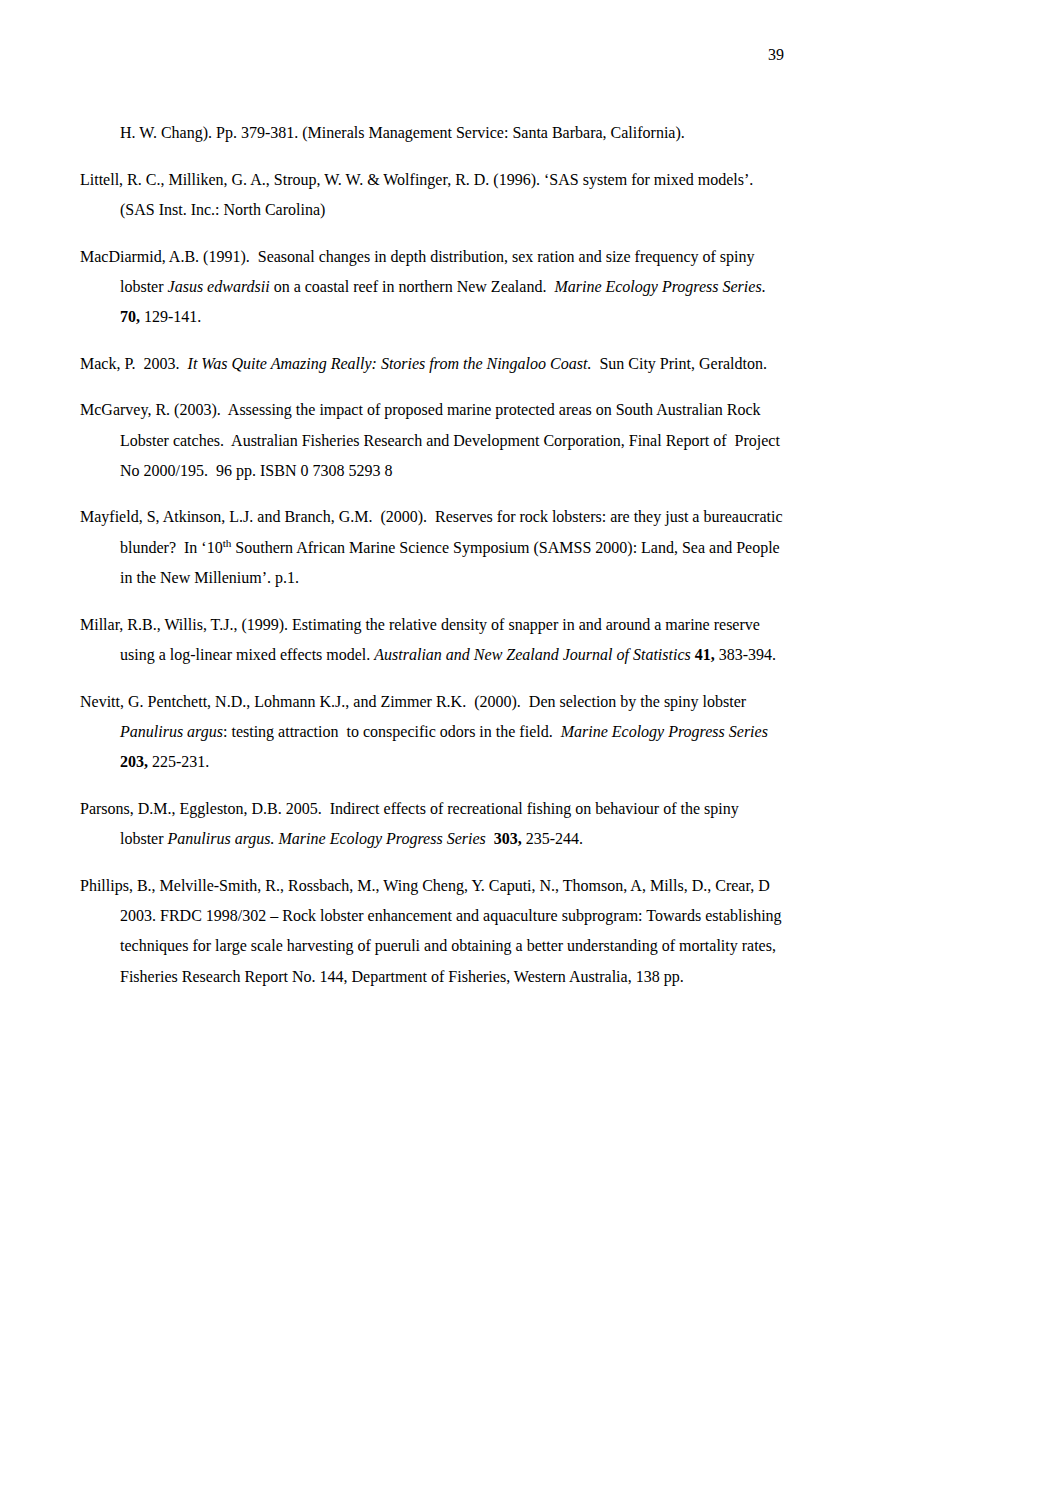39
H. W. Chang). Pp. 379-381. (Minerals Management Service: Santa Barbara, California).
Littell, R. C., Milliken, G. A., Stroup, W. W. & Wolfinger, R. D. (1996). ‘SAS system for mixed models’. (SAS Inst. Inc.: North Carolina)
MacDiarmid, A.B. (1991). Seasonal changes in depth distribution, sex ration and size frequency of spiny lobster Jasus edwardsii on a coastal reef in northern New Zealand. Marine Ecology Progress Series. 70, 129-141.
Mack, P. 2003. It Was Quite Amazing Really: Stories from the Ningaloo Coast. Sun City Print, Geraldton.
McGarvey, R. (2003). Assessing the impact of proposed marine protected areas on South Australian Rock Lobster catches. Australian Fisheries Research and Development Corporation, Final Report of Project No 2000/195. 96 pp. ISBN 0 7308 5293 8
Mayfield, S, Atkinson, L.J. and Branch, G.M. (2000). Reserves for rock lobsters: are they just a bureaucratic blunder? In ‘10th Southern African Marine Science Symposium (SAMSS 2000): Land, Sea and People in the New Millenium’. p.1.
Millar, R.B., Willis, T.J., (1999). Estimating the relative density of snapper in and around a marine reserve using a log-linear mixed effects model. Australian and New Zealand Journal of Statistics 41, 383-394.
Nevitt, G. Pentchett, N.D., Lohmann K.J., and Zimmer R.K. (2000). Den selection by the spiny lobster Panulirus argus: testing attraction to conspecific odors in the field. Marine Ecology Progress Series 203, 225-231.
Parsons, D.M., Eggleston, D.B. 2005. Indirect effects of recreational fishing on behaviour of the spiny lobster Panulirus argus. Marine Ecology Progress Series 303, 235-244.
Phillips, B., Melville-Smith, R., Rossbach, M., Wing Cheng, Y. Caputi, N., Thomson, A, Mills, D., Crear, D 2003. FRDC 1998/302 – Rock lobster enhancement and aquaculture subprogram: Towards establishing techniques for large scale harvesting of pueruli and obtaining a better understanding of mortality rates, Fisheries Research Report No. 144, Department of Fisheries, Western Australia, 138 pp.